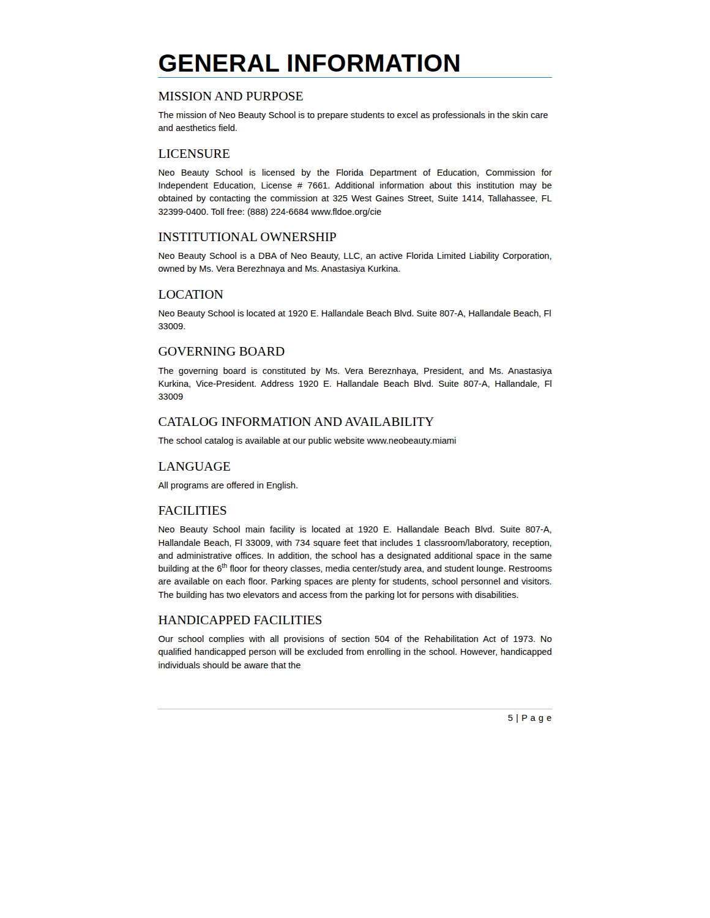GENERAL INFORMATION
MISSION AND PURPOSE
The mission of Neo Beauty School is to prepare students to excel as professionals in the skin care and aesthetics field.
LICENSURE
Neo Beauty School is licensed by the Florida Department of Education, Commission for Independent Education, License # 7661. Additional information about this institution may be obtained by contacting the commission at 325 West Gaines Street, Suite 1414, Tallahassee, FL 32399-0400. Toll free: (888) 224-6684 www.fldoe.org/cie
INSTITUTIONAL OWNERSHIP
Neo Beauty School is a DBA of Neo Beauty, LLC, an active Florida Limited Liability Corporation, owned by Ms. Vera Berezhnaya and Ms. Anastasiya Kurkina.
LOCATION
Neo Beauty School is located at 1920 E. Hallandale Beach Blvd. Suite 807-A, Hallandale Beach, Fl 33009.
GOVERNING BOARD
The governing board is constituted by Ms. Vera Bereznhaya, President, and Ms. Anastasiya Kurkina, Vice-President. Address 1920 E. Hallandale Beach Blvd. Suite 807-A, Hallandale, Fl 33009
CATALOG INFORMATION AND AVAILABILITY
The school catalog is available at our public website www.neobeauty.miami
LANGUAGE
All programs are offered in English.
FACILITIES
Neo Beauty School main facility is located at 1920 E. Hallandale Beach Blvd. Suite 807-A, Hallandale Beach, Fl 33009, with 734 square feet that includes 1 classroom/laboratory, reception, and administrative offices. In addition, the school has a designated additional space in the same building at the 6th floor for theory classes, media center/study area, and student lounge. Restrooms are available on each floor. Parking spaces are plenty for students, school personnel and visitors. The building has two elevators and access from the parking lot for persons with disabilities.
HANDICAPPED FACILITIES
Our school complies with all provisions of section 504 of the Rehabilitation Act of 1973. No qualified handicapped person will be excluded from enrolling in the school. However, handicapped individuals should be aware that the
5 | P a g e